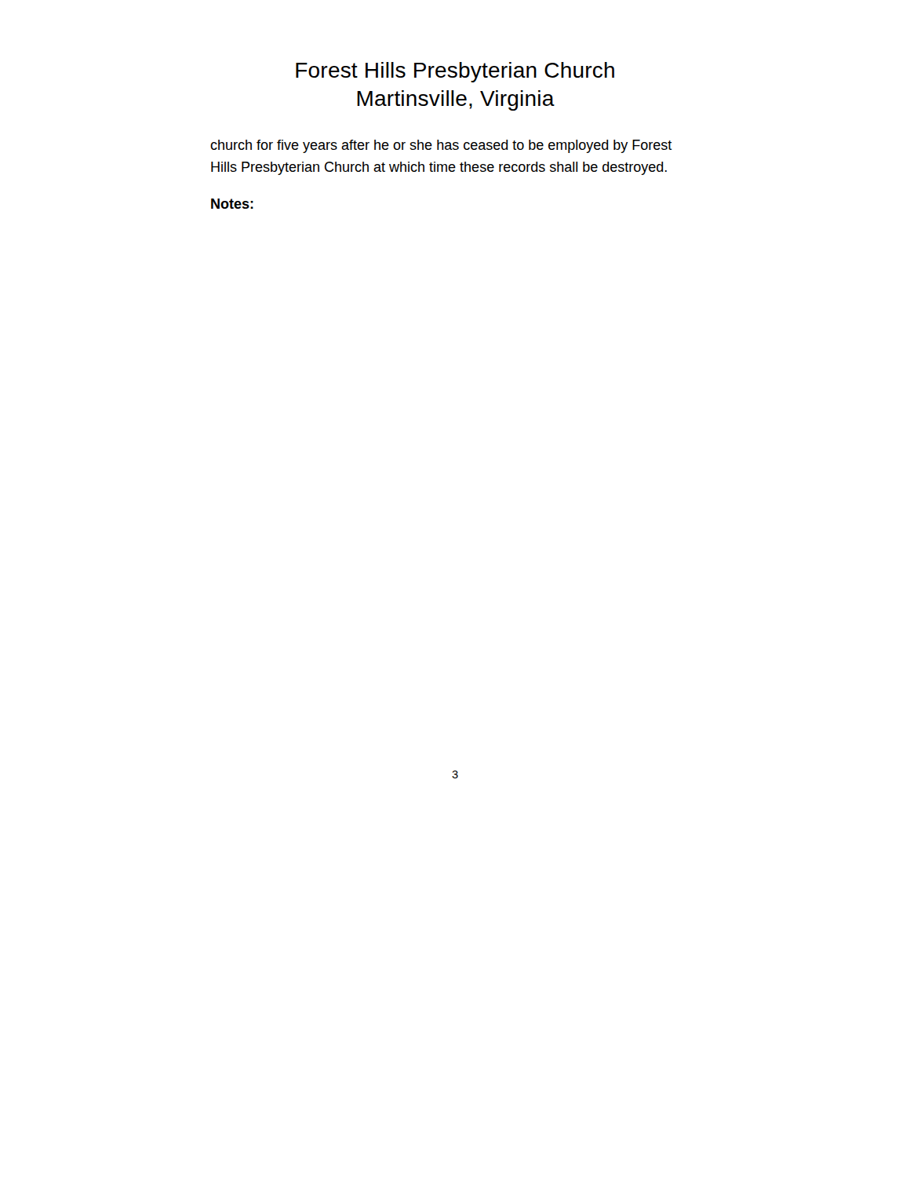Forest Hills Presbyterian Church
Martinsville, Virginia
church for five years after he or she has ceased to be employed by Forest Hills Presbyterian Church at which time these records shall be destroyed.
Notes:
3